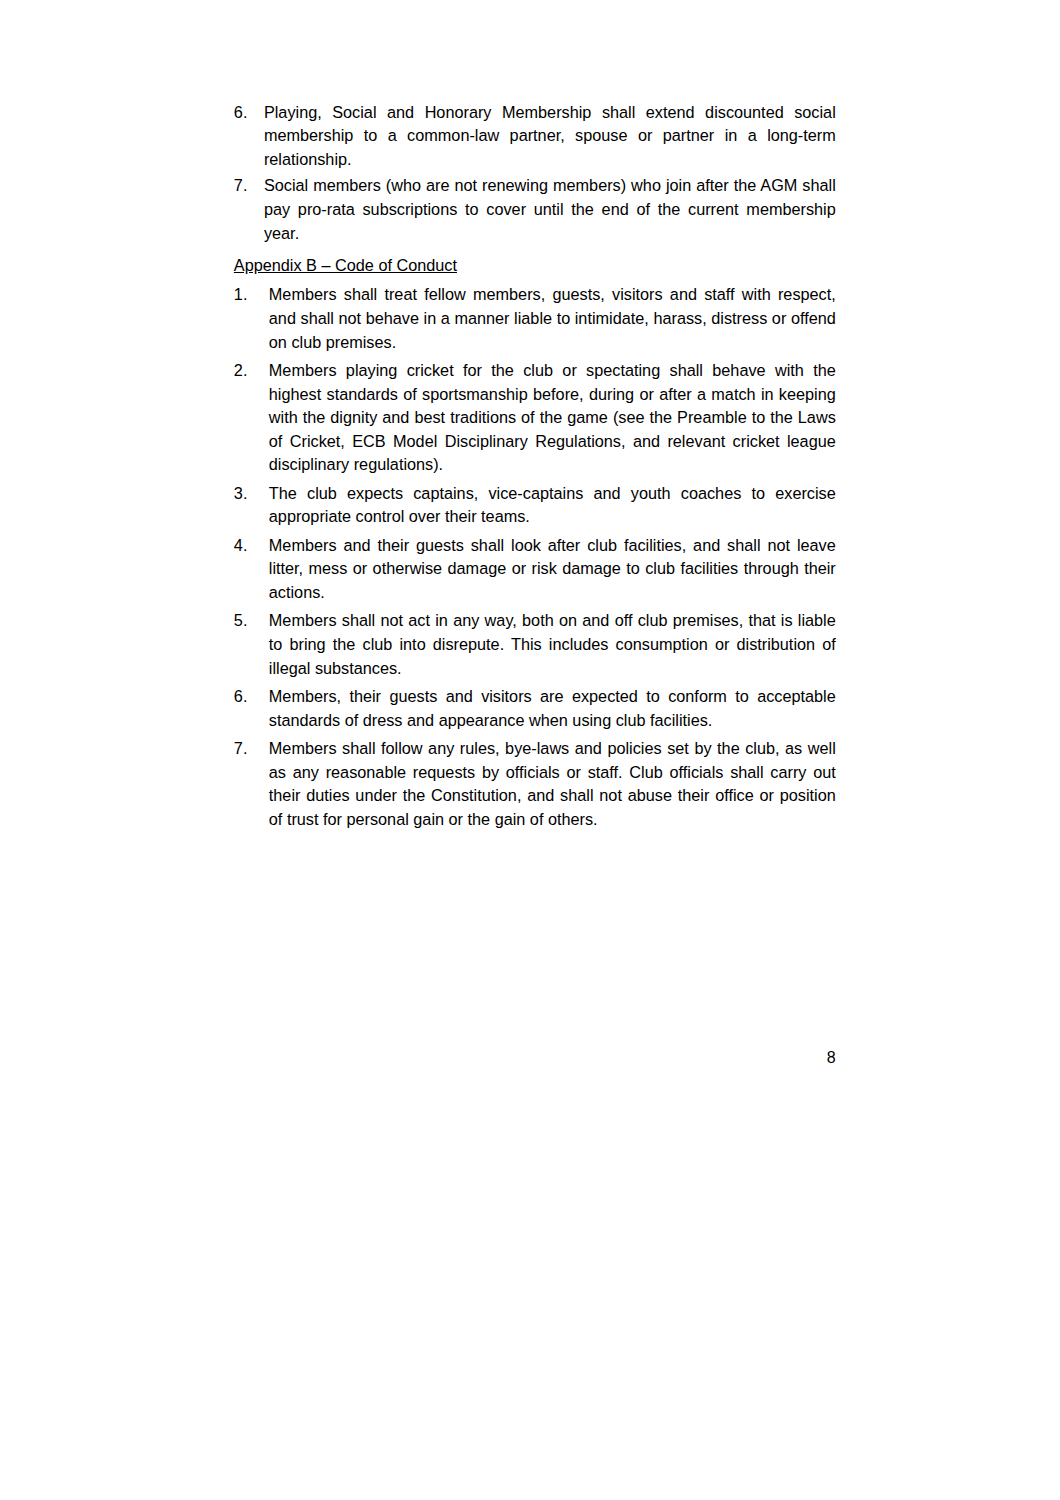6. Playing, Social and Honorary Membership shall extend discounted social membership to a common-law partner, spouse or partner in a long-term relationship.
7. Social members (who are not renewing members) who join after the AGM shall pay pro-rata subscriptions to cover until the end of the current membership year.
Appendix B – Code of Conduct
1. Members shall treat fellow members, guests, visitors and staff with respect, and shall not behave in a manner liable to intimidate, harass, distress or offend on club premises.
2. Members playing cricket for the club or spectating shall behave with the highest standards of sportsmanship before, during or after a match in keeping with the dignity and best traditions of the game (see the Preamble to the Laws of Cricket, ECB Model Disciplinary Regulations, and relevant cricket league disciplinary regulations).
3. The club expects captains, vice-captains and youth coaches to exercise appropriate control over their teams.
4. Members and their guests shall look after club facilities, and shall not leave litter, mess or otherwise damage or risk damage to club facilities through their actions.
5. Members shall not act in any way, both on and off club premises, that is liable to bring the club into disrepute. This includes consumption or distribution of illegal substances.
6. Members, their guests and visitors are expected to conform to acceptable standards of dress and appearance when using club facilities.
7. Members shall follow any rules, bye-laws and policies set by the club, as well as any reasonable requests by officials or staff. Club officials shall carry out their duties under the Constitution, and shall not abuse their office or position of trust for personal gain or the gain of others.
8